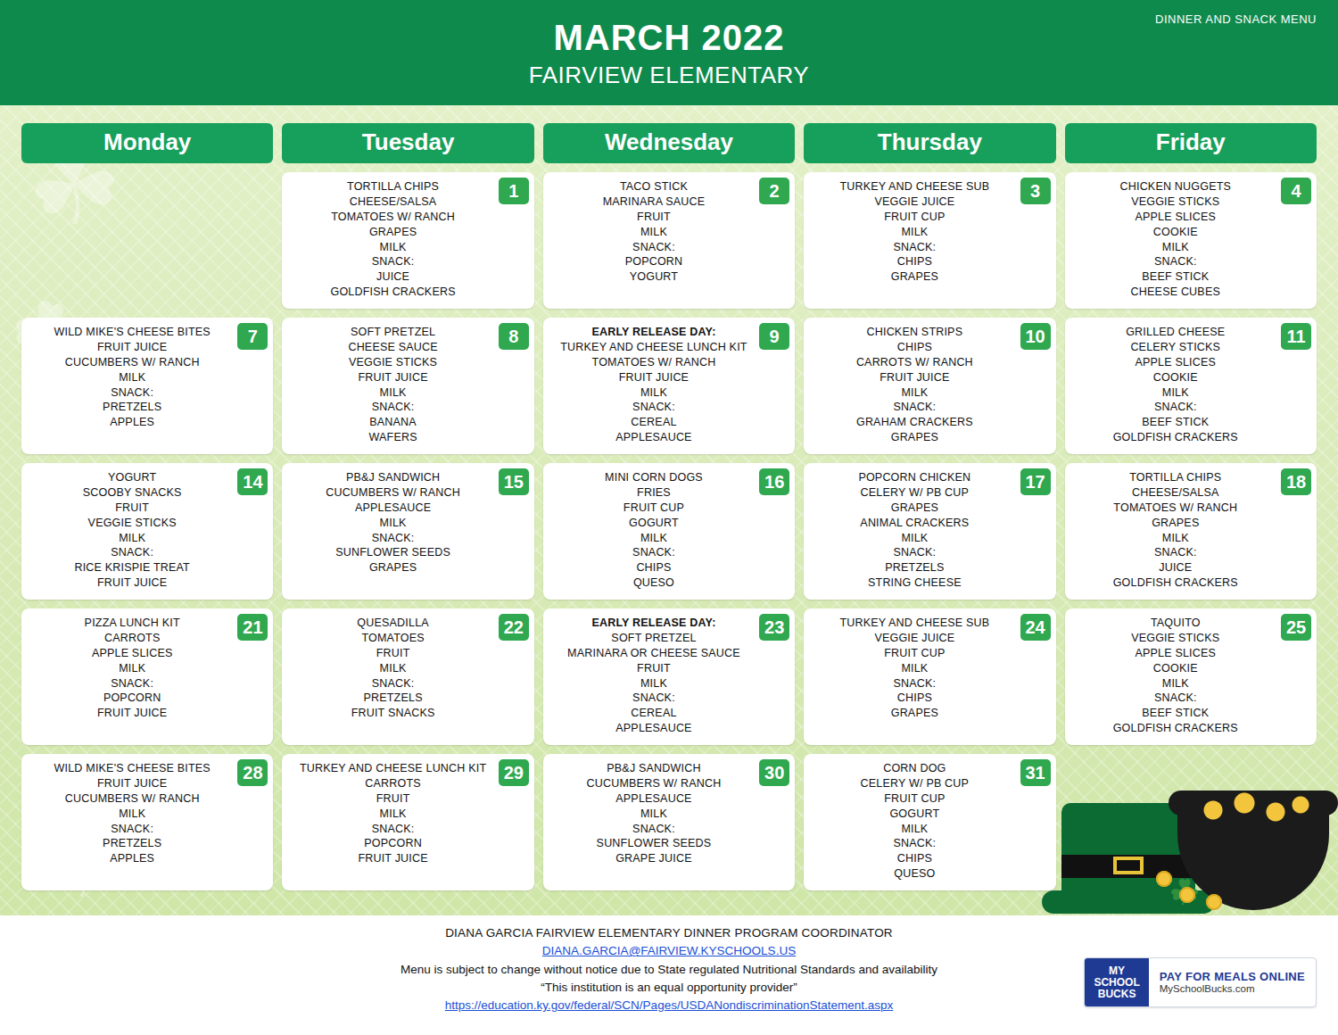DINNER AND SNACK MENU
MARCH 2022
FAIRVIEW ELEMENTARY
☘ ☘ ☘ ☘ ☘
| Monday | Tuesday | Wednesday | Thursday | Friday |
| --- | --- | --- | --- | --- |
| | 1 TORTILLA CHIPS CHEESE/SALSA TOMATOES W/ RANCH GRAPES MILK SNACK: JUICE GOLDFISH CRACKERS | 2 TACO STICK MARINARA SAUCE FRUIT MILK SNACK: POPCORN YOGURT | 3 TURKEY AND CHEESE SUB VEGGIE JUICE FRUIT CUP MILK SNACK: CHIPS GRAPES | 4 CHICKEN NUGGETS VEGGIE STICKS APPLE SLICES COOKIE MILK SNACK: BEEF STICK CHEESE CUBES |
| 7 WILD MIKE'S CHEESE BITES FRUIT JUICE CUCUMBERS W/ RANCH MILK SNACK: PRETZELS APPLES | 8 SOFT PRETZEL CHEESE SAUCE VEGGIE STICKS FRUIT JUICE MILK SNACK: BANANA WAFERS | 9 EARLY RELEASE DAY: TURKEY AND CHEESE LUNCH KIT TOMATOES W/ RANCH FRUIT JUICE MILK SNACK: CEREAL APPLESAUCE | 10 CHICKEN STRIPS CHIPS CARROTS W/ RANCH FRUIT JUICE MILK SNACK: GRAHAM CRACKERS GRAPES | 11 GRILLED CHEESE CELERY STICKS APPLE SLICES COOKIE MILK SNACK: BEEF STICK GOLDFISH CRACKERS |
| 14 YOGURT SCOOBY SNACKS FRUIT VEGGIE STICKS MILK SNACK: RICE KRISPIE TREAT FRUIT JUICE | 15 PB&J SANDWICH CUCUMBERS W/ RANCH APPLESAUCE MILK SNACK: SUNFLOWER SEEDS GRAPES | 16 MINI CORN DOGS FRIES FRUIT CUP GOGURT MILK SNACK: CHIPS QUESO | 17 POPCORN CHICKEN CELERY W/ PB CUP GRAPES ANIMAL CRACKERS MILK SNACK: PRETZELS STRING CHEESE | 18 TORTILLA CHIPS CHEESE/SALSA TOMATOES W/ RANCH GRAPES MILK SNACK: JUICE GOLDFISH CRACKERS |
| 21 PIZZA LUNCH KIT CARROTS APPLE SLICES MILK SNACK: POPCORN FRUIT JUICE | 22 QUESADILLA TOMATOES FRUIT MILK SNACK: PRETZELS FRUIT SNACKS | 23 EARLY RELEASE DAY: SOFT PRETZEL MARINARA OR CHEESE SAUCE FRUIT MILK SNACK: CEREAL APPLESAUCE | 24 TURKEY AND CHEESE SUB VEGGIE JUICE FRUIT CUP MILK SNACK: CHIPS GRAPES | 25 TAQUITO VEGGIE STICKS APPLE SLICES COOKIE MILK SNACK: BEEF STICK GOLDFISH CRACKERS |
| 28 WILD MIKE'S CHEESE BITES FRUIT JUICE CUCUMBERS W/ RANCH MILK SNACK: PRETZELS APPLES | 29 TURKEY AND CHEESE LUNCH KIT CARROTS FRUIT MILK SNACK: POPCORN FRUIT JUICE | 30 PB&J SANDWICH CUCUMBERS W/ RANCH APPLESAUCE MILK SNACK: SUNFLOWER SEEDS GRAPE JUICE | 31 CORN DOG CELERY W/ PB CUP FRUIT CUP GOGURT MILK SNACK: CHIPS QUESO | |
☘
DIANA GARCIA FAIRVIEW ELEMENTARY DINNER PROGRAM COORDINATOR
DIANA.GARCIA@FAIRVIEW.KYSCHOOLS.US
Menu is subject to change without notice due to State regulated Nutritional Standards and availability
“This institution is an equal opportunity provider”
https://education.ky.gov/federal/SCN/Pages/USDANondiscriminationStatement.aspx
MY SCHOOL BUCKS
PAY FOR MEALS ONLINE MySchoolBucks.com